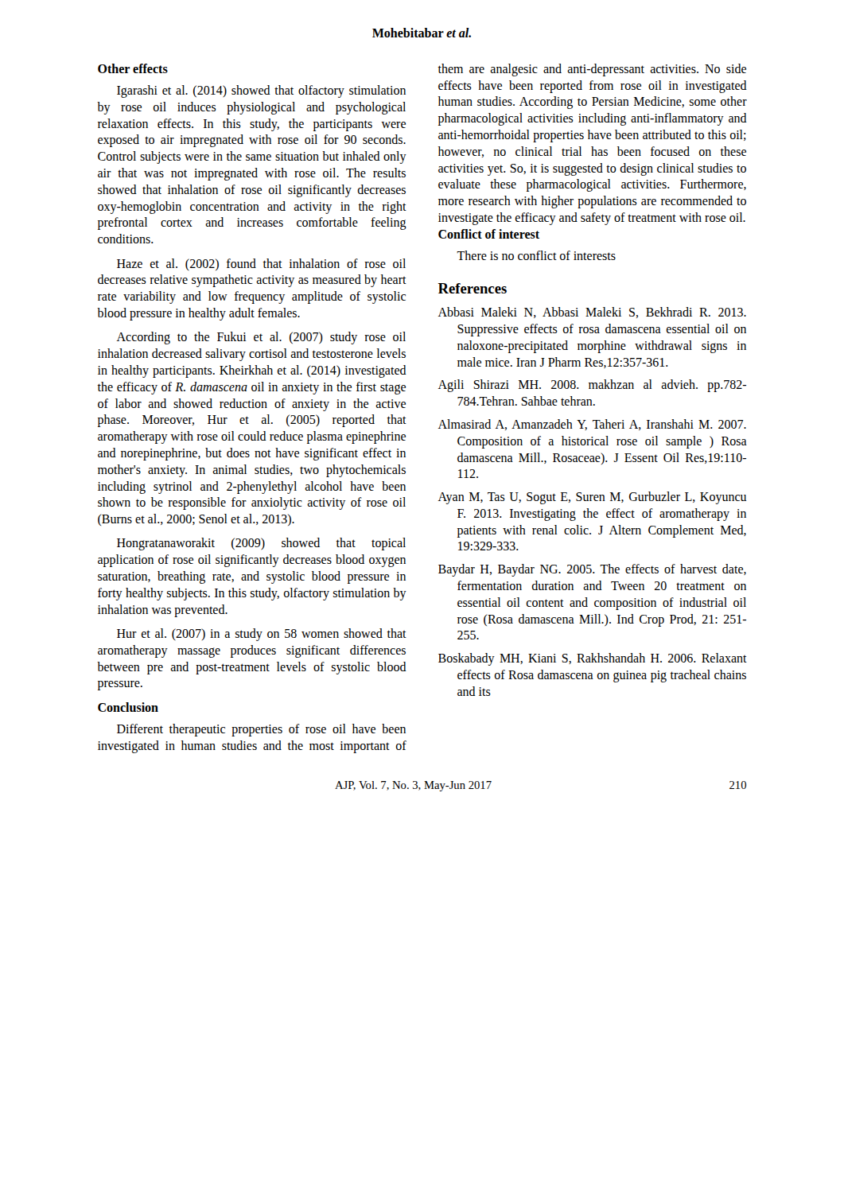Mohebitabar et al.
Other effects
Igarashi et al. (2014) showed that olfactory stimulation by rose oil induces physiological and psychological relaxation effects. In this study, the participants were exposed to air impregnated with rose oil for 90 seconds. Control subjects were in the same situation but inhaled only air that was not impregnated with rose oil. The results showed that inhalation of rose oil significantly decreases oxy-hemoglobin concentration and activity in the right prefrontal cortex and increases comfortable feeling conditions.
Haze et al. (2002) found that inhalation of rose oil decreases relative sympathetic activity as measured by heart rate variability and low frequency amplitude of systolic blood pressure in healthy adult females.
According to the Fukui et al. (2007) study rose oil inhalation decreased salivary cortisol and testosterone levels in healthy participants. Kheirkhah et al. (2014) investigated the efficacy of R. damascena oil in anxiety in the first stage of labor and showed reduction of anxiety in the active phase. Moreover, Hur et al. (2005) reported that aromatherapy with rose oil could reduce plasma epinephrine and norepinephrine, but does not have significant effect in mother's anxiety. In animal studies, two phytochemicals including sytrinol and 2-phenylethyl alcohol have been shown to be responsible for anxiolytic activity of rose oil (Burns et al., 2000; Senol et al., 2013).
Hongratanaworakit (2009) showed that topical application of rose oil significantly decreases blood oxygen saturation, breathing rate, and systolic blood pressure in forty healthy subjects. In this study, olfactory stimulation by inhalation was prevented.
Hur et al. (2007) in a study on 58 women showed that aromatherapy massage produces significant differences between pre and post-treatment levels of systolic blood pressure.
Conclusion
Different therapeutic properties of rose oil have been investigated in human studies and the most important of them are analgesic and anti-depressant activities. No side effects have been reported from rose oil in investigated human studies. According to Persian Medicine, some other pharmacological activities including anti-inflammatory and anti-hemorrhoidal properties have been attributed to this oil; however, no clinical trial has been focused on these activities yet. So, it is suggested to design clinical studies to evaluate these pharmacological activities. Furthermore, more research with higher populations are recommended to investigate the efficacy and safety of treatment with rose oil.
Conflict of interest
There is no conflict of interests
References
Abbasi Maleki N, Abbasi Maleki S, Bekhradi R. 2013. Suppressive effects of rosa damascena essential oil on naloxone-precipitated morphine withdrawal signs in male mice. Iran J Pharm Res,12:357-361.
Agili Shirazi MH. 2008. makhzan al advieh. pp.782-784.Tehran. Sahbae tehran.
Almasirad A, Amanzadeh Y, Taheri A, Iranshahi M. 2007. Composition of a historical rose oil sample ) Rosa damascena Mill., Rosaceae). J Essent Oil Res,19:110-112.
Ayan M, Tas U, Sogut E, Suren M, Gurbuzler L, Koyuncu F. 2013. Investigating the effect of aromatherapy in patients with renal colic. J Altern Complement Med, 19:329-333.
Baydar H, Baydar NG. 2005. The effects of harvest date, fermentation duration and Tween 20 treatment on essential oil content and composition of industrial oil rose (Rosa damascena Mill.). Ind Crop Prod, 21: 251-255.
Boskabady MH, Kiani S, Rakhshandah H. 2006. Relaxant effects of Rosa damascena on guinea pig tracheal chains and its
AJP, Vol. 7, No. 3, May-Jun 2017 210